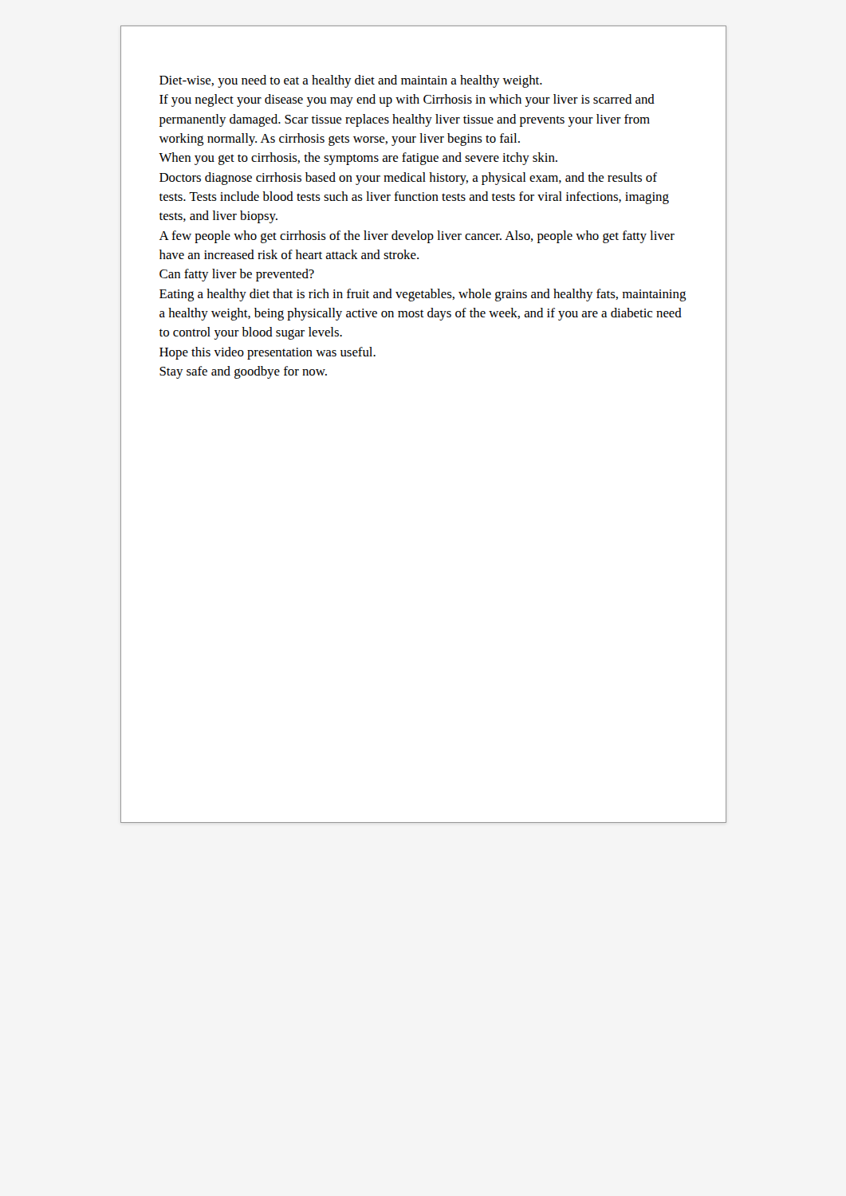Diet-wise, you need to eat a healthy diet and maintain a healthy weight.
If you neglect your disease you may end up with Cirrhosis in which your liver is scarred and permanently damaged. Scar tissue replaces healthy liver tissue and prevents your liver from working normally. As cirrhosis gets worse, your liver begins to fail.
When you get to cirrhosis, the symptoms are fatigue and severe itchy skin.
Doctors diagnose cirrhosis based on your medical history, a physical exam, and the results of tests. Tests include blood tests such as liver function tests and tests for viral infections, imaging tests, and liver biopsy.
A few people who get cirrhosis of the liver develop liver cancer. Also, people who get fatty liver have an increased risk of heart attack and stroke.
Can fatty liver be prevented?
Eating a healthy diet that is rich in fruit and vegetables, whole grains and healthy fats, maintaining a healthy weight, being physically active on most days of the week, and if you are a diabetic need to control your blood sugar levels.
Hope this video presentation was useful.
Stay safe and goodbye for now.